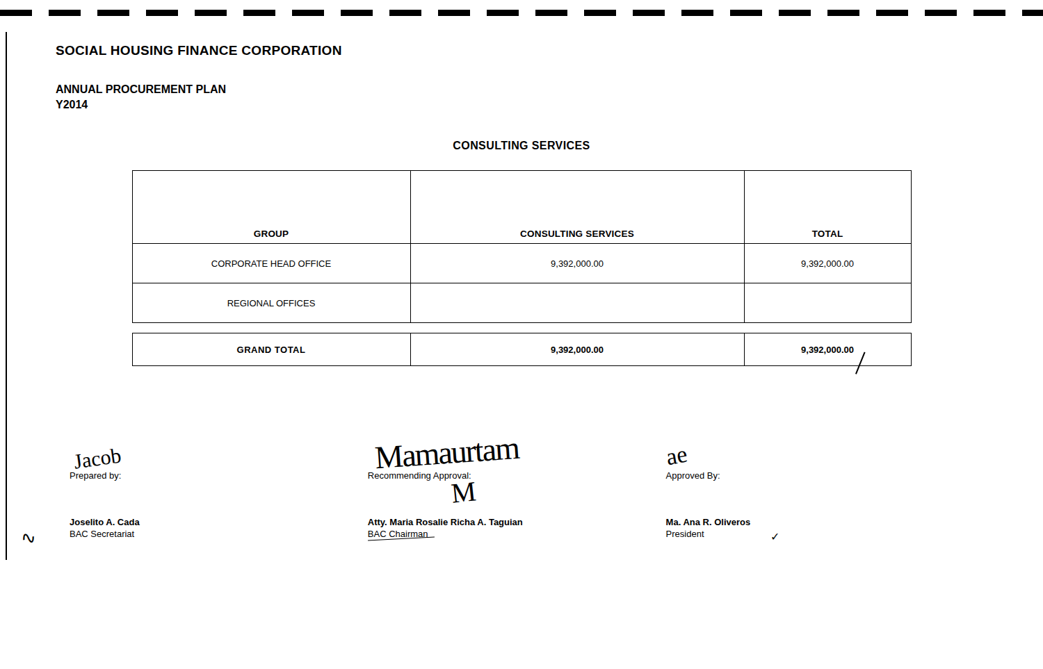SOCIAL HOUSING FINANCE CORPORATION
ANNUAL PROCUREMENT PLAN
Y2014
CONSULTING SERVICES
| GROUP | CONSULTING SERVICES | TOTAL |
| --- | --- | --- |
| CORPORATE HEAD OFFICE | 9,392,000.00 | 9,392,000.00 |
| REGIONAL OFFICES | | |
| GRAND TOTAL | 9,392,000.00 | 9,392,000.00 |
Prepared by:
Jacob
Joselito A. Cada
BAC Secretariat
Recommending Approval:
Mamaurtam M
Atty. Maria Rosalie Richa A. Taguian
BAC Chairman
Approved By:
ae
Ma. Ana R. Oliveros
President ✓
∿